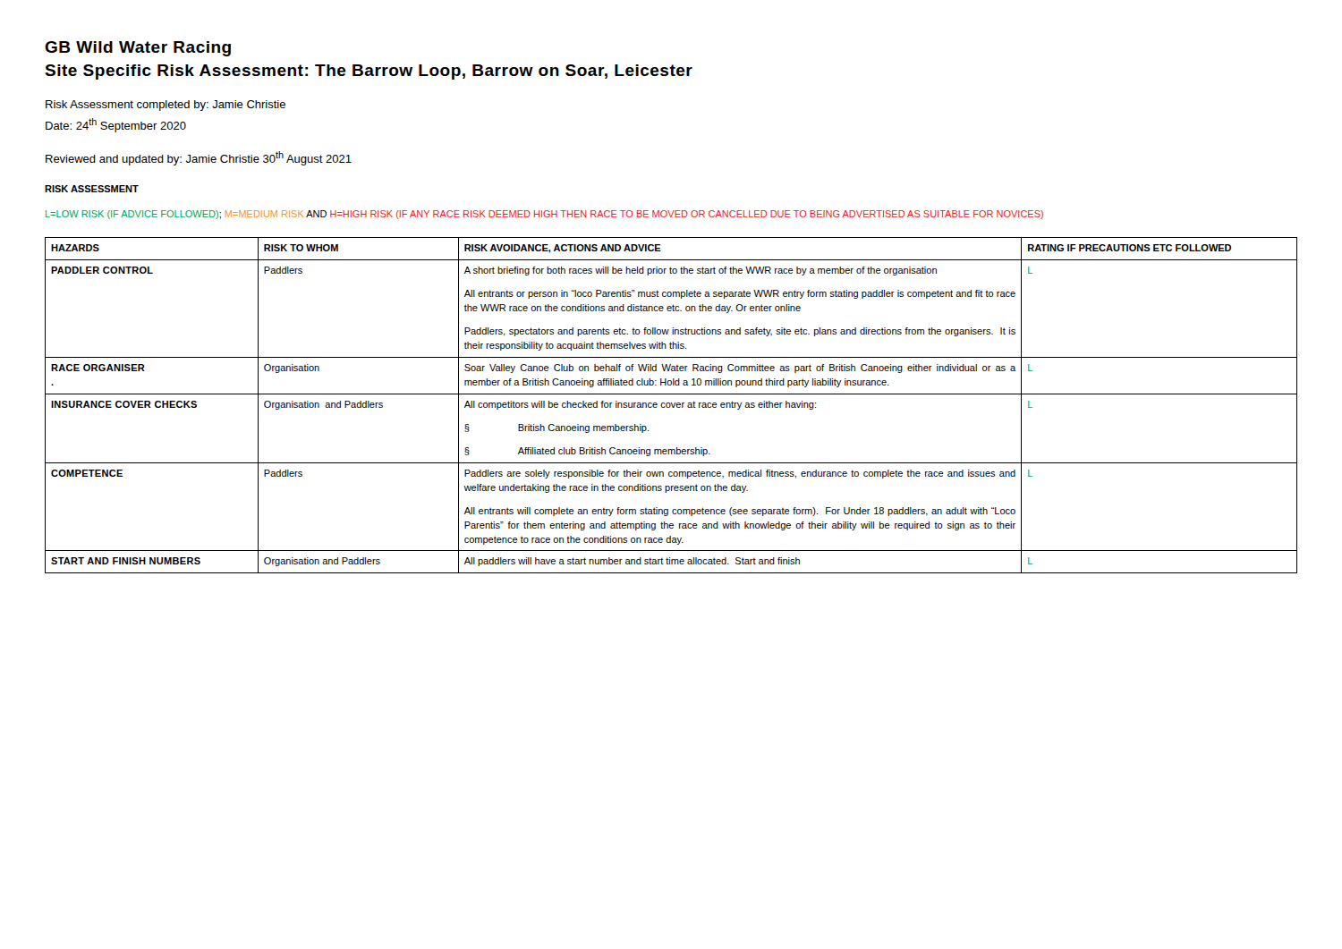GB Wild Water Racing
Site Specific Risk Assessment: The Barrow Loop, Barrow on Soar, Leicester
Risk Assessment completed by: Jamie Christie
Date: 24th September 2020
Reviewed and updated by: Jamie Christie 30th August 2021
RISK ASSESSMENT
L=LOW RISK (IF ADVICE FOLLOWED); M=MEDIUM RISK AND H=HIGH RISK (IF ANY RACE RISK DEEMED HIGH THEN RACE TO BE MOVED OR CANCELLED DUE TO BEING ADVERTISED AS SUITABLE FOR NOVICES)
| HAZARDS | RISK TO WHOM | RISK AVOIDANCE, ACTIONS AND ADVICE | RATING IF PRECAUTIONS ETC FOLLOWED |
| --- | --- | --- | --- |
| PADDLER CONTROL | Paddlers | A short briefing for both races will be held prior to the start of the WWR race by a member of the organisation All entrants or person in “loco Parentis” must complete a separate WWR entry form stating paddler is competent and fit to race the WWR race on the conditions and distance etc. on the day. Or enter online Paddlers, spectators and parents etc. to follow instructions and safety, site etc. plans and directions from the organisers. It is their responsibility to acquaint themselves with this. | L |
| RACE ORGANISER . | Organisation | Soar Valley Canoe Club on behalf of Wild Water Racing Committee as part of British Canoeing either individual or as a member of a British Canoeing affiliated club: Hold a 10 million pound third party liability insurance. | L |
| INSURANCE COVER CHECKS | Organisation and Paddlers | All competitors will be checked for insurance cover at race entry as either having: § British Canoeing membership. § Affiliated club British Canoeing membership. | L |
| COMPETENCE | Paddlers | Paddlers are solely responsible for their own competence, medical fitness, endurance to complete the race and issues and welfare undertaking the race in the conditions present on the day. All entrants will complete an entry form stating competence (see separate form). For Under 18 paddlers, an adult with “Loco Parentis” for them entering and attempting the race and with knowledge of their ability will be required to sign as to their competence to race on the conditions on race day. | L |
| START AND FINISH NUMBERS | Organisation and Paddlers | All paddlers will have a start number and start time allocated. Start and finish | L |